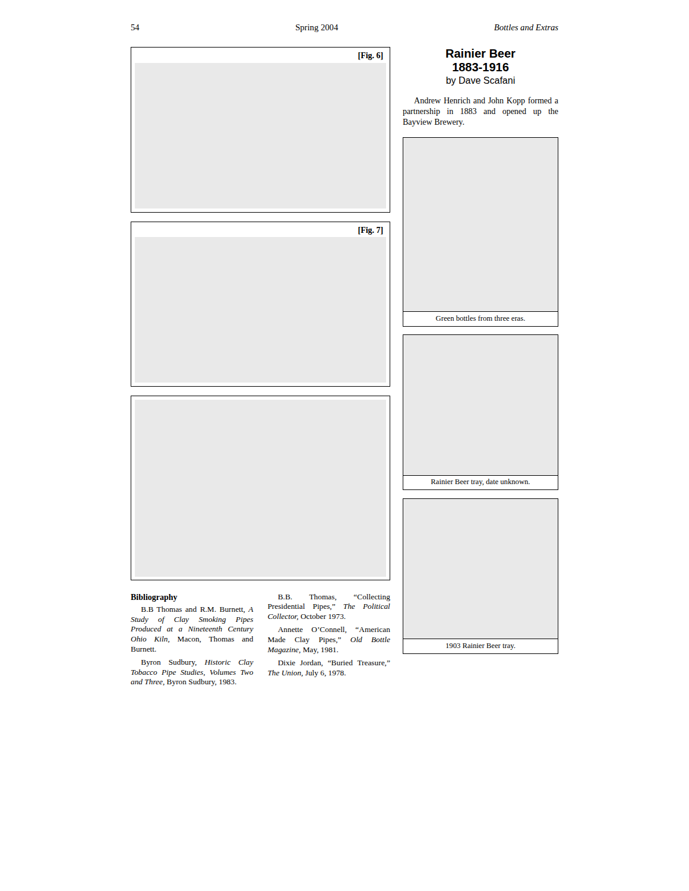54
Spring 2004
Bottles and Extras
[Fig. 6]
[Fig. 7]
Bibliography
B.B Thomas and R.M. Burnett, A Study of Clay Smoking Pipes Produced at a Nineteenth Century Ohio Kiln, Macon, Thomas and Burnett.
Byron Sudbury, Historic Clay Tobacco Pipe Studies, Volumes Two and Three, Byron Sudbury, 1983.
B.B. Thomas, “Collecting Presidential Pipes,” The Political Collector, October 1973.
Annette O’Connell, “American Made Clay Pipes,” Old Bottle Magazine, May, 1981.
Dixie Jordan, “Buried Treasure,” The Union, July 6, 1978.
Rainier Beer
1883-1916
by Dave Scafani
Andrew Henrich and John Kopp formed a partnership in 1883 and opened up the Bayview Brewery.
Green bottles from three eras.
Rainier Beer tray, date unknown.
1903 Rainier Beer tray.